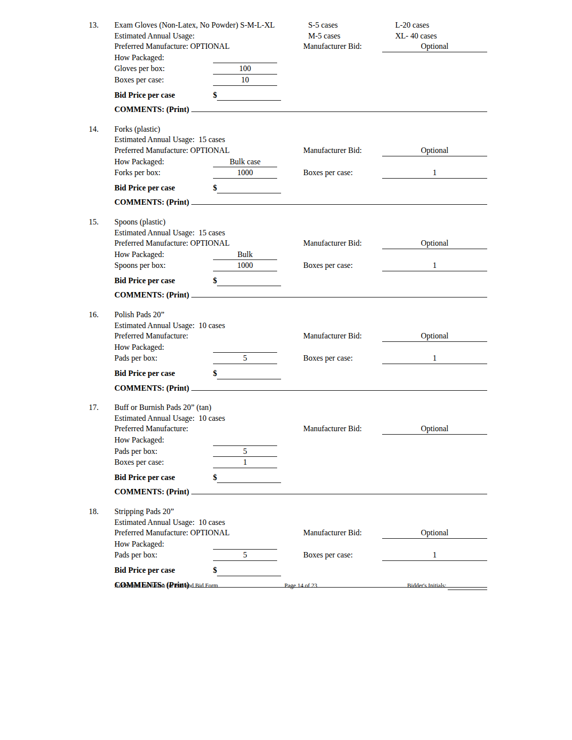13.
Exam Gloves (Non-Latex, No Powder) S-M-L-XL
S-5 cases
L-20 cases
Estimated Annual Usage:
M-5 cases
XL- 40 cases
Preferred Manufacture: OPTIONAL
Manufacturer Bid:
Optional
How Packaged:
Gloves per box:
100
Boxes per case:
10
Bid Price per case
$
COMMENTS: (Print)
14.
Forks (plastic)
Estimated Annual Usage: 15 cases
Preferred Manufacture: OPTIONAL
Manufacturer Bid:
Optional
How Packaged:
Bulk case
Forks per box:
1000
Boxes per case:
1
Bid Price per case
$
COMMENTS: (Print)
15.
Spoons (plastic)
Estimated Annual Usage: 15 cases
Preferred Manufacture: OPTIONAL
Manufacturer Bid:
Optional
How Packaged:
Bulk
Spoons per box:
1000
Boxes per case:
1
Bid Price per case
$
COMMENTS: (Print)
16.
Polish Pads 20”
Estimated Annual Usage: 10 cases
Preferred Manufacture:
Manufacturer Bid:
Optional
How Packaged:
Pads per box:
5
Boxes per case:
1
Bid Price per case
$
COMMENTS: (Print)
17.
Buff or Burnish Pads 20” (tan)
Estimated Annual Usage: 10 cases
Preferred Manufacture:
Manufacturer Bid:
Optional
How Packaged:
Pads per box:
5
Boxes per case:
1
Bid Price per case
$
COMMENTS: (Print)
18.
Stripping Pads 20”
Estimated Annual Usage: 10 cases
Preferred Manufacture: OPTIONAL
Manufacturer Bid:
Optional
How Packaged:
Pads per box:
5
Boxes per case:
1
Bid Price per case
$
COMMENTS: (Print)
Addendum Invitation for Bid and Bid Form
Page 14 of 23
Bidder's Initials: